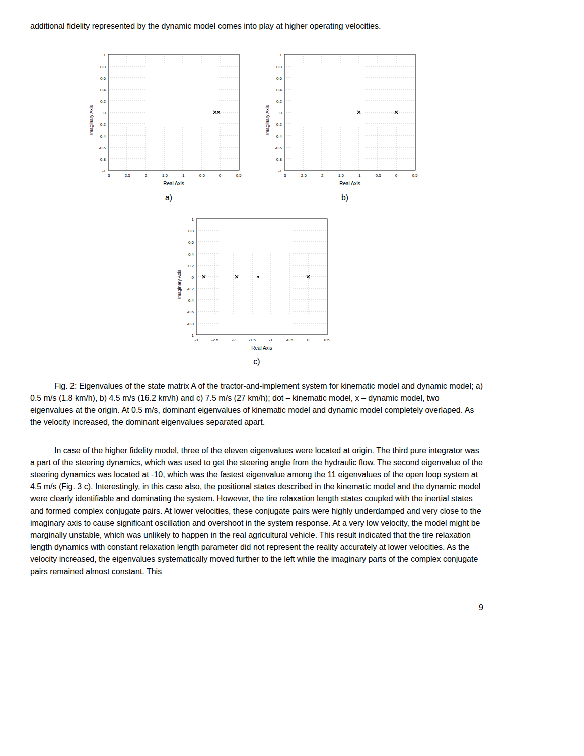additional fidelity represented by the dynamic model comes into play at higher operating velocities.
Imaginary Axis 1 0.8 0.6 0.4 0.2 0 -0.2 -0.4 -0.6 -0.8 -1 -3 -2.5 -2 -1.5 -1 -0.5 0 0.5 Real Axis
a)
Imaginary Axis 1 0.8 0.6 0.4 0.2 0 -0.2 -0.4 -0.6 -0.8 -1 -3 -2.5 -2 -1.5 -1 -0.5 0 0.5 Real Axis
b)
Imaginary Axis 1 0.8 0.6 0.4 0.2 0 -0.2 -0.4 -0.6 -0.8 -1 -3 -2.5 -2 -1.5 -1 -0.5 0 0.5 Real Axis
c)
Fig. 2: Eigenvalues of the state matrix A of the tractor-and-implement system for kinematic model and dynamic model; a) 0.5 m/s (1.8 km/h), b) 4.5 m/s (16.2 km/h) and c) 7.5 m/s (27 km/h); dot – kinematic model, x – dynamic model, two eigenvalues at the origin. At 0.5 m/s, dominant eigenvalues of kinematic model and dynamic model completely overlaped. As the velocity increased, the dominant eigenvalues separated apart.
In case of the higher fidelity model, three of the eleven eigenvalues were located at origin. The third pure integrator was a part of the steering dynamics, which was used to get the steering angle from the hydraulic flow. The second eigenvalue of the steering dynamics was located at -10, which was the fastest eigenvalue among the 11 eigenvalues of the open loop system at 4.5 m/s (Fig. 3 c). Interestingly, in this case also, the positional states described in the kinematic model and the dynamic model were clearly identifiable and dominating the system. However, the tire relaxation length states coupled with the inertial states and formed complex conjugate pairs. At lower velocities, these conjugate pairs were highly underdamped and very close to the imaginary axis to cause significant oscillation and overshoot in the system response. At a very low velocity, the model might be marginally unstable, which was unlikely to happen in the real agricultural vehicle. This result indicated that the tire relaxation length dynamics with constant relaxation length parameter did not represent the reality accurately at lower velocities. As the velocity increased, the eigenvalues systematically moved further to the left while the imaginary parts of the complex conjugate pairs remained almost constant. This
9